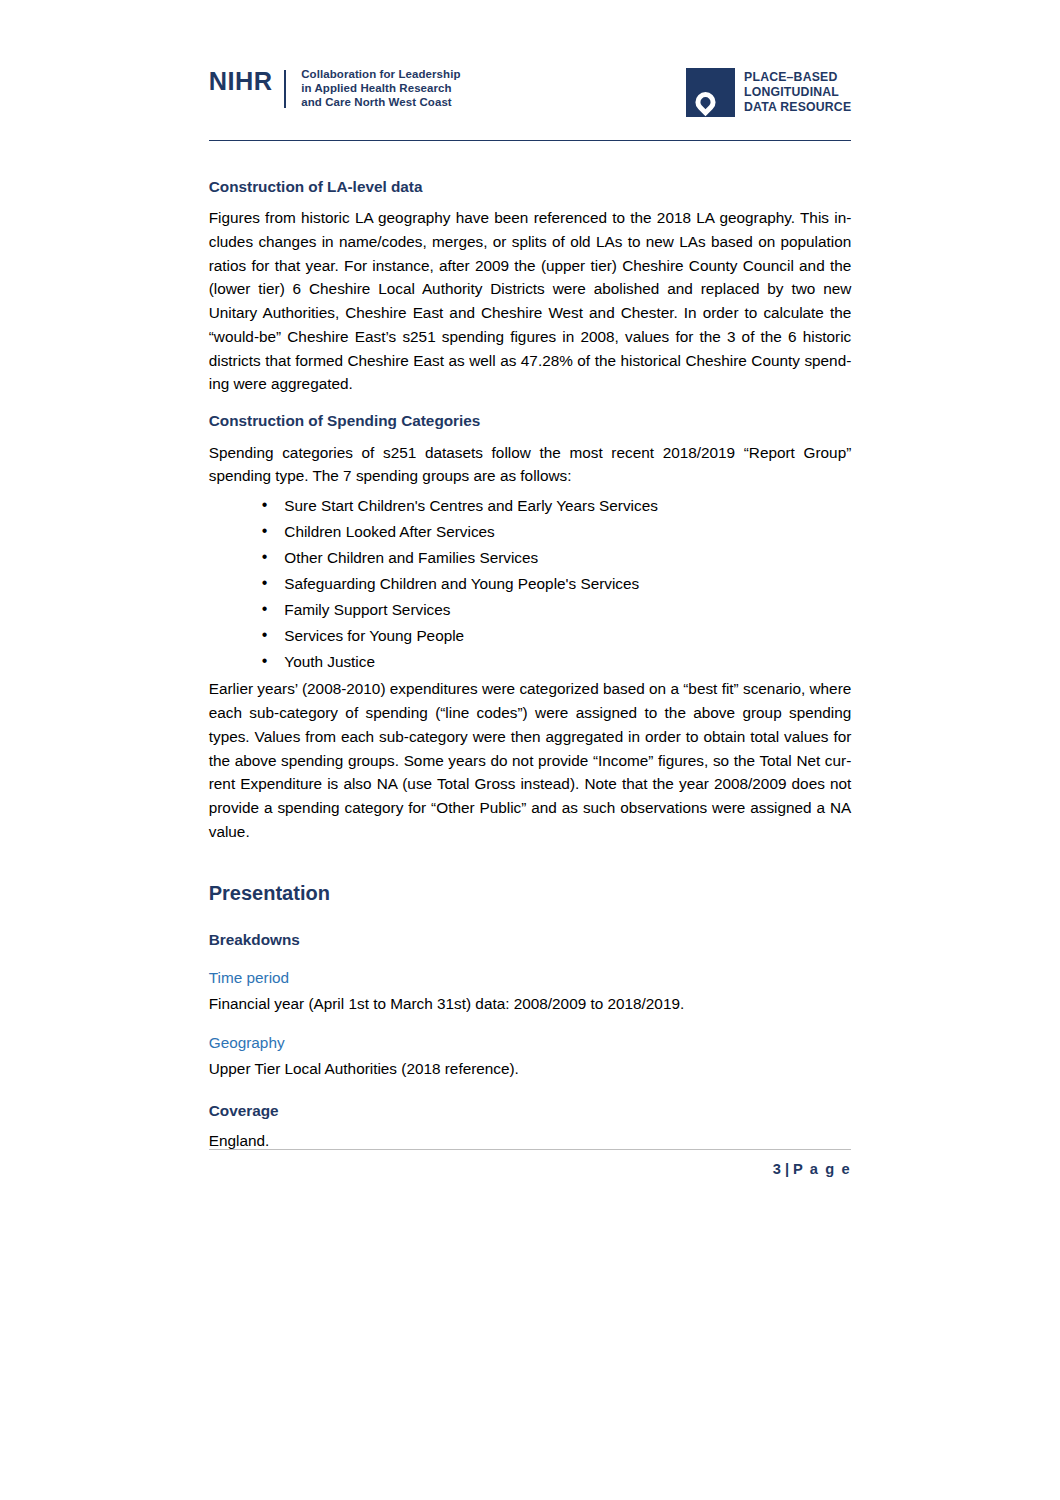NIHR
Collaboration for Leadership
in Applied Health Research
and Care North West Coast
Place–based
Longitudinal
Data Resource
Construction of LA-level data
Figures from historic LA geography have been referenced to the 2018 LA geography. This includes changes in name/codes, merges, or splits of old LAs to new LAs based on population ratios for that year. For instance, after 2009 the (upper tier) Cheshire County Council and the (lower tier) 6 Cheshire Local Authority Districts were abolished and replaced by two new Unitary Authorities, Cheshire East and Cheshire West and Chester. In order to calculate the “would-be” Cheshire East’s s251 spending figures in 2008, values for the 3 of the 6 historic districts that formed Cheshire East as well as 47.28% of the historical Cheshire County spending were aggregated.
Construction of Spending Categories
Spending categories of s251 datasets follow the most recent 2018/2019 “Report Group” spending type. The 7 spending groups are as follows:
Sure Start Children's Centres and Early Years Services
Children Looked After Services
Other Children and Families Services
Safeguarding Children and Young People's Services
Family Support Services
Services for Young People
Youth Justice
Earlier years’ (2008-2010) expenditures were categorized based on a “best fit” scenario, where each sub-category of spending (“line codes”) were assigned to the above group spending types. Values from each sub-category were then aggregated in order to obtain total values for the above spending groups. Some years do not provide “Income” figures, so the Total Net current Expenditure is also NA (use Total Gross instead). Note that the year 2008/2009 does not provide a spending category for “Other Public” and as such observations were assigned a NA value.
Presentation
Breakdowns
Time period
Financial year (April 1st to March 31st) data: 2008/2009 to 2018/2019.
Geography
Upper Tier Local Authorities (2018 reference).
Coverage
England.
3 | P a g e